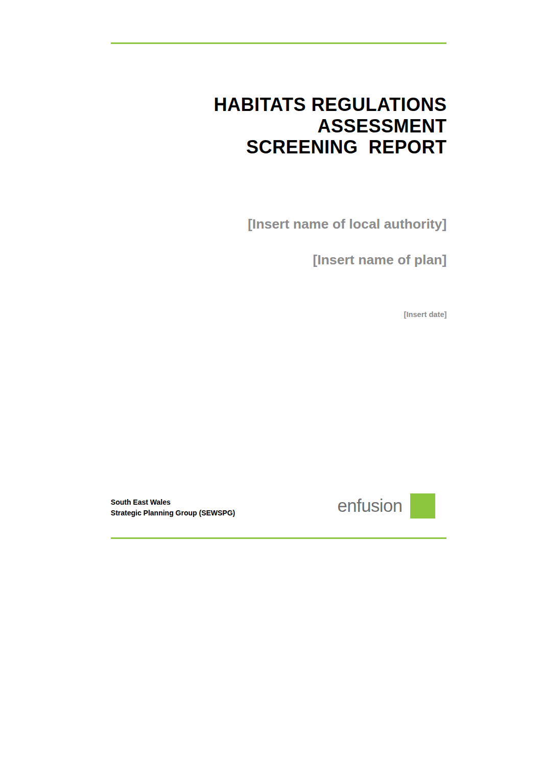HABITATS REGULATIONS
ASSESSMENT
SCREENING REPORT
[Insert name of local authority]
[Insert name of plan]
[Insert date]
South East Wales
Strategic Planning Group (SEWSPG)
enfusion